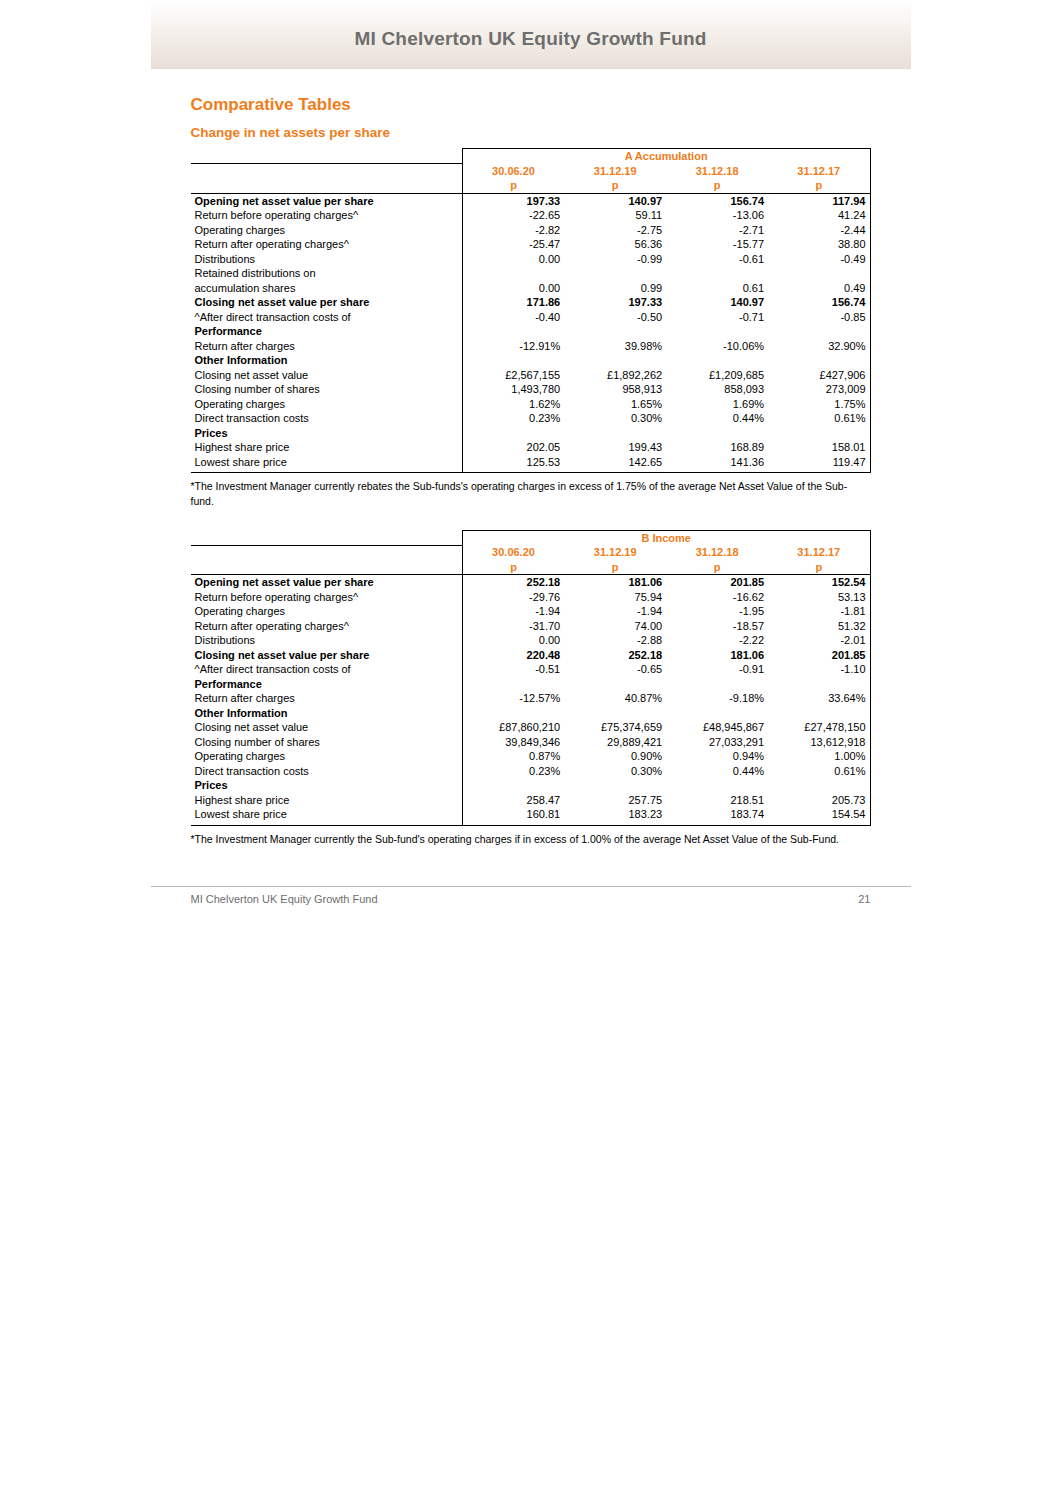MI Chelverton UK Equity Growth Fund
Comparative Tables
Change in net assets per share
| | A Accumulation |
| | 30.06.20 p | 31.12.19 p | 31.12.18 p | 31.12.17 p |
| Opening net asset value per share | 197.33 | 140.97 | 156.74 | 117.94 |
| Return before operating charges^ | -22.65 | 59.11 | -13.06 | 41.24 |
| Operating charges | -2.82 | -2.75 | -2.71 | -2.44 |
| Return after operating charges^ | -25.47 | 56.36 | -15.77 | 38.80 |
| Distributions | 0.00 | -0.99 | -0.61 | -0.49 |
| Retained distributions on | | | | |
| accumulation shares | 0.00 | 0.99 | 0.61 | 0.49 |
| Closing net asset value per share | 171.86 | 197.33 | 140.97 | 156.74 |
| ^After direct transaction costs of | -0.40 | -0.50 | -0.71 | -0.85 |
| Performance | | | | |
| Return after charges | -12.91% | 39.98% | -10.06% | 32.90% |
| Other Information | | | | |
| Closing net asset value | £2,567,155 | £1,892,262 | £1,209,685 | £427,906 |
| Closing number of shares | 1,493,780 | 958,913 | 858,093 | 273,009 |
| Operating charges | 1.62% | 1.65% | 1.69% | 1.75% |
| Direct transaction costs | 0.23% | 0.30% | 0.44% | 0.61% |
| Prices | | | | |
| Highest share price | 202.05 | 199.43 | 168.89 | 158.01 |
| Lowest share price | 125.53 | 142.65 | 141.36 | 119.47 |
*The Investment Manager currently rebates the Sub-funds's operating charges in excess of 1.75% of the average Net Asset Value of the Sub-fund.
| | B Income |
| | 30.06.20 p | 31.12.19 p | 31.12.18 p | 31.12.17 p |
| Opening net asset value per share | 252.18 | 181.06 | 201.85 | 152.54 |
| Return before operating charges^ | -29.76 | 75.94 | -16.62 | 53.13 |
| Operating charges | -1.94 | -1.94 | -1.95 | -1.81 |
| Return after operating charges^ | -31.70 | 74.00 | -18.57 | 51.32 |
| Distributions | 0.00 | -2.88 | -2.22 | -2.01 |
| Closing net asset value per share | 220.48 | 252.18 | 181.06 | 201.85 |
| ^After direct transaction costs of | -0.51 | -0.65 | -0.91 | -1.10 |
| Performance | | | | |
| Return after charges | -12.57% | 40.87% | -9.18% | 33.64% |
| Other Information | | | | |
| Closing net asset value | £87,860,210 | £75,374,659 | £48,945,867 | £27,478,150 |
| Closing number of shares | 39,849,346 | 29,889,421 | 27,033,291 | 13,612,918 |
| Operating charges | 0.87% | 0.90% | 0.94% | 1.00% |
| Direct transaction costs | 0.23% | 0.30% | 0.44% | 0.61% |
| Prices | | | | |
| Highest share price | 258.47 | 257.75 | 218.51 | 205.73 |
| Lowest share price | 160.81 | 183.23 | 183.74 | 154.54 |
*The Investment Manager currently the Sub-fund's operating charges if in excess of 1.00% of the average Net Asset Value of the Sub-Fund.
MI Chelverton UK Equity Growth Fund 21